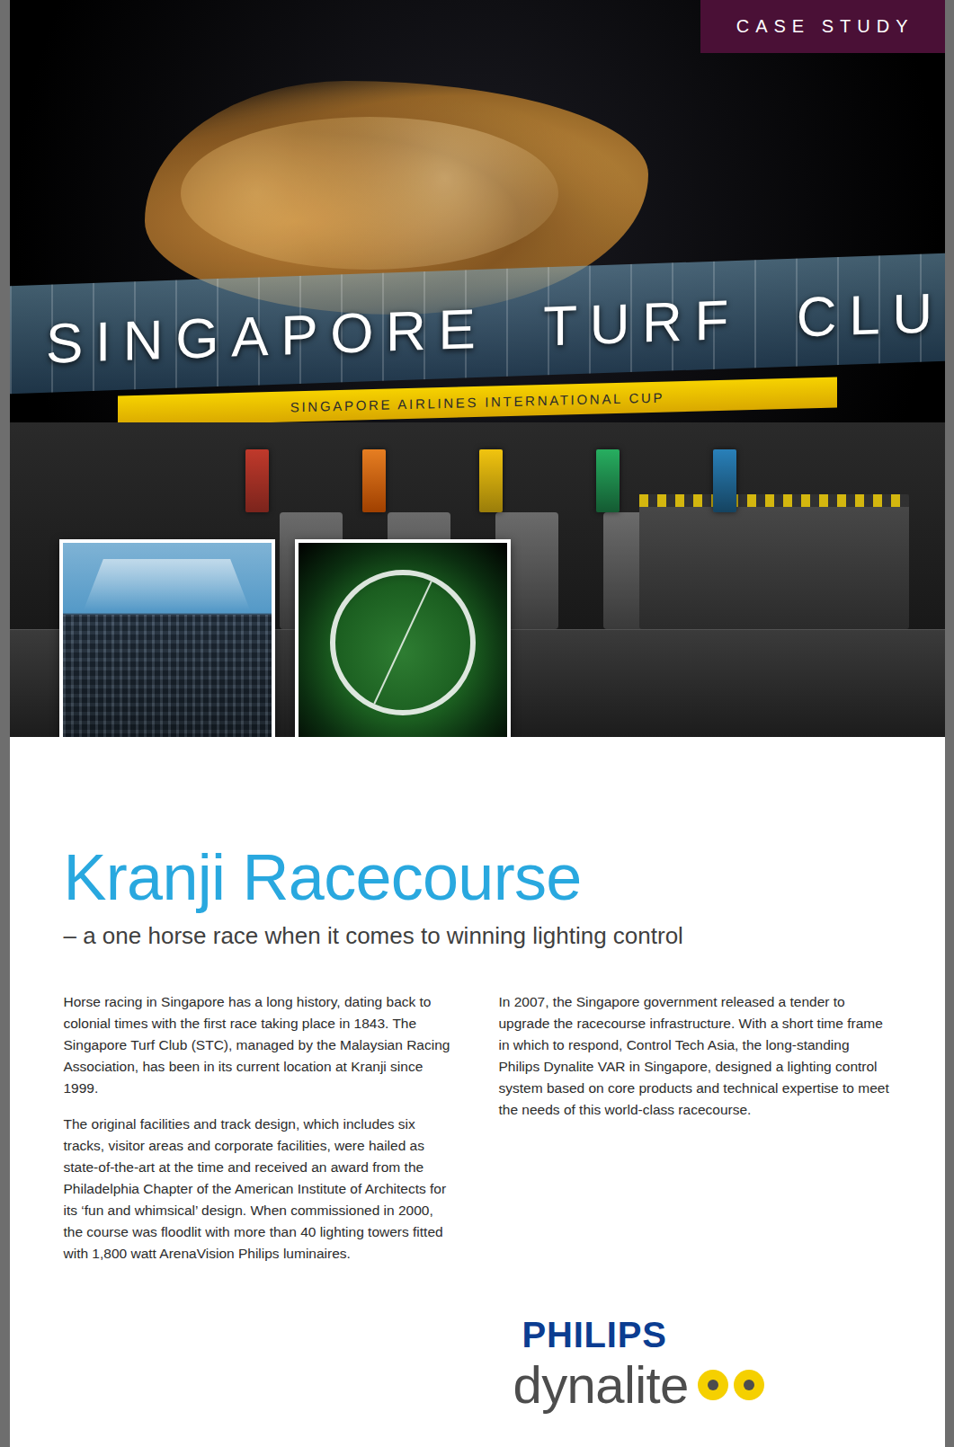Case Study
SINGAPORE TURF CLUB
Singapore Airlines International Cup
Kranji Racecourse
– a one horse race when it comes to winning lighting control
Horse racing in Singapore has a long history, dating back to colonial times with the first race taking place in 1843. The Singapore Turf Club (STC), managed by the Malaysian Racing Association, has been in its current location at Kranji since 1999.
The original facilities and track design, which includes six tracks, visitor areas and corporate facilities, were hailed as state-of-the-art at the time and received an award from the Philadelphia Chapter of the American Institute of Architects for its ‘fun and whimsical’ design. When commissioned in 2000, the course was floodlit with more than 40 lighting towers fitted with 1,800 watt ArenaVision Philips luminaires.
In 2007, the Singapore government released a tender to upgrade the racecourse infrastructure. With a short time frame in which to respond, Control Tech Asia, the long-standing Philips Dynalite VAR in Singapore, designed a lighting control system based on core products and technical expertise to meet the needs of this world-class racecourse.
PHILIPS
dynalite